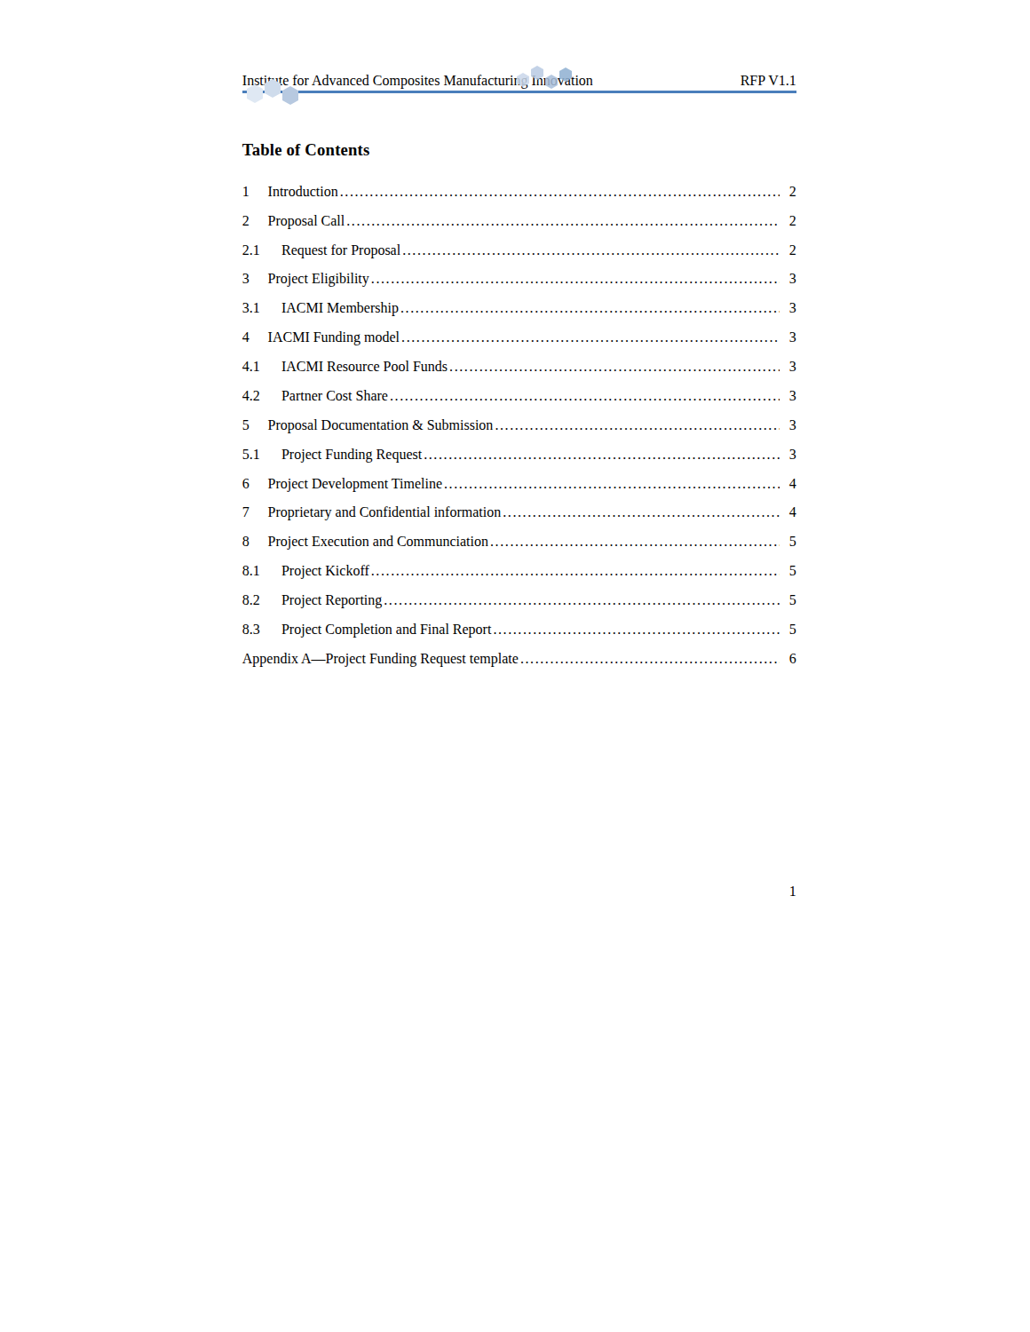Institute for Advanced Composites Manufacturing Innovation
RFP V1.1
Table of Contents
1 Introduction ................................................................................................................. 2
2 Proposal Call ............................................................................................................... 2
2.1 Request for Proposal .................................................................................................. 2
3 Project Eligibility ......................................................................................................... 3
3.1 IACMI Membership ..................................................................................................... 3
4 IACMI Funding model ................................................................................................. 3
4.1 IACMI Resource Pool Funds ..................................................................................... 3
4.2 Partner Cost Share ..................................................................................................... 3
5 Proposal Documentation & Submission ......................................................................... 3
5.1 Project Funding Request .............................................................................................. 3
6 Project Development Timeline ......................................................................................... 4
7 Proprietary and Confidential information ......................................................................... 4
8 Project Execution and Communciation ........................................................................... 5
8.1 Project Kickoff ......................................................................................................... 5
8.2 Project Reporting ....................................................................................................... 5
8.3 Project Completion and Final Report ......................................................................... 5
Appendix A—Project Funding Request template ......................................................................... 6
1